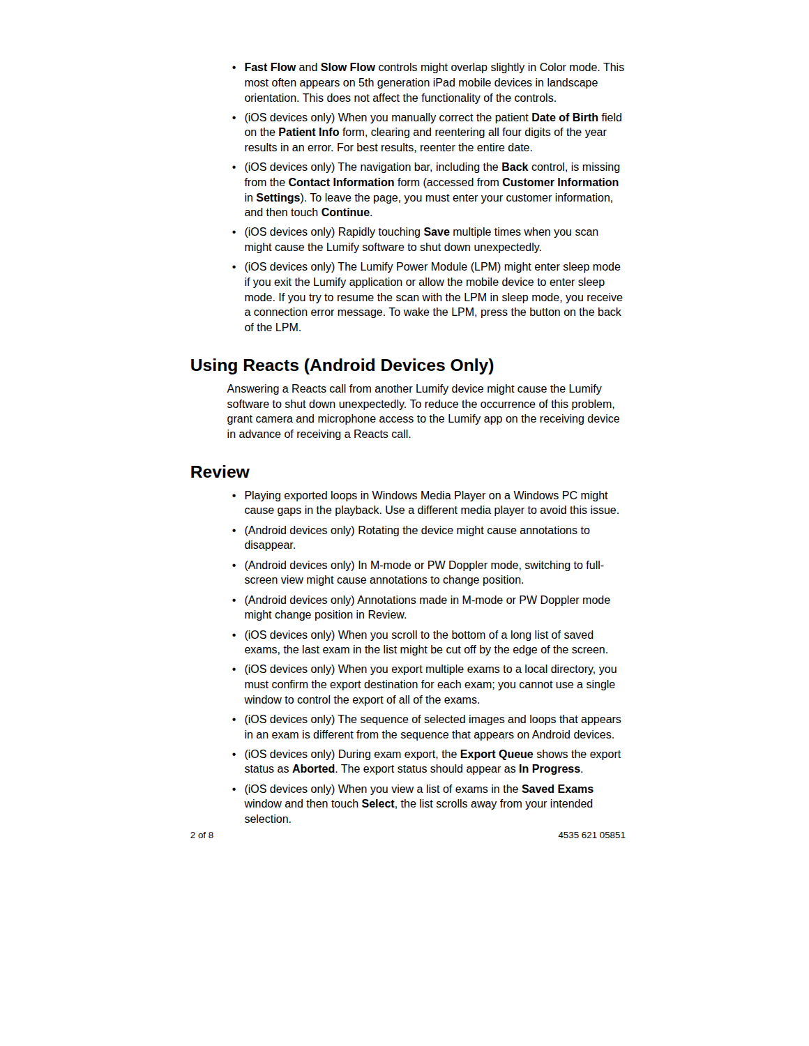Fast Flow and Slow Flow controls might overlap slightly in Color mode. This most often appears on 5th generation iPad mobile devices in landscape orientation. This does not affect the functionality of the controls.
(iOS devices only) When you manually correct the patient Date of Birth field on the Patient Info form, clearing and reentering all four digits of the year results in an error. For best results, reenter the entire date.
(iOS devices only) The navigation bar, including the Back control, is missing from the Contact Information form (accessed from Customer Information in Settings). To leave the page, you must enter your customer information, and then touch Continue.
(iOS devices only) Rapidly touching Save multiple times when you scan might cause the Lumify software to shut down unexpectedly.
(iOS devices only) The Lumify Power Module (LPM) might enter sleep mode if you exit the Lumify application or allow the mobile device to enter sleep mode. If you try to resume the scan with the LPM in sleep mode, you receive a connection error message. To wake the LPM, press the button on the back of the LPM.
Using Reacts (Android Devices Only)
Answering a Reacts call from another Lumify device might cause the Lumify software to shut down unexpectedly. To reduce the occurrence of this problem, grant camera and microphone access to the Lumify app on the receiving device in advance of receiving a Reacts call.
Review
Playing exported loops in Windows Media Player on a Windows PC might cause gaps in the playback. Use a different media player to avoid this issue.
(Android devices only) Rotating the device might cause annotations to disappear.
(Android devices only) In M-mode or PW Doppler mode, switching to full-screen view might cause annotations to change position.
(Android devices only) Annotations made in M-mode or PW Doppler mode might change position in Review.
(iOS devices only) When you scroll to the bottom of a long list of saved exams, the last exam in the list might be cut off by the edge of the screen.
(iOS devices only) When you export multiple exams to a local directory, you must confirm the export destination for each exam; you cannot use a single window to control the export of all of the exams.
(iOS devices only) The sequence of selected images and loops that appears in an exam is different from the sequence that appears on Android devices.
(iOS devices only) During exam export, the Export Queue shows the export status as Aborted. The export status should appear as In Progress.
(iOS devices only) When you view a list of exams in the Saved Exams window and then touch Select, the list scrolls away from your intended selection.
2 of 8 4535 621 05851